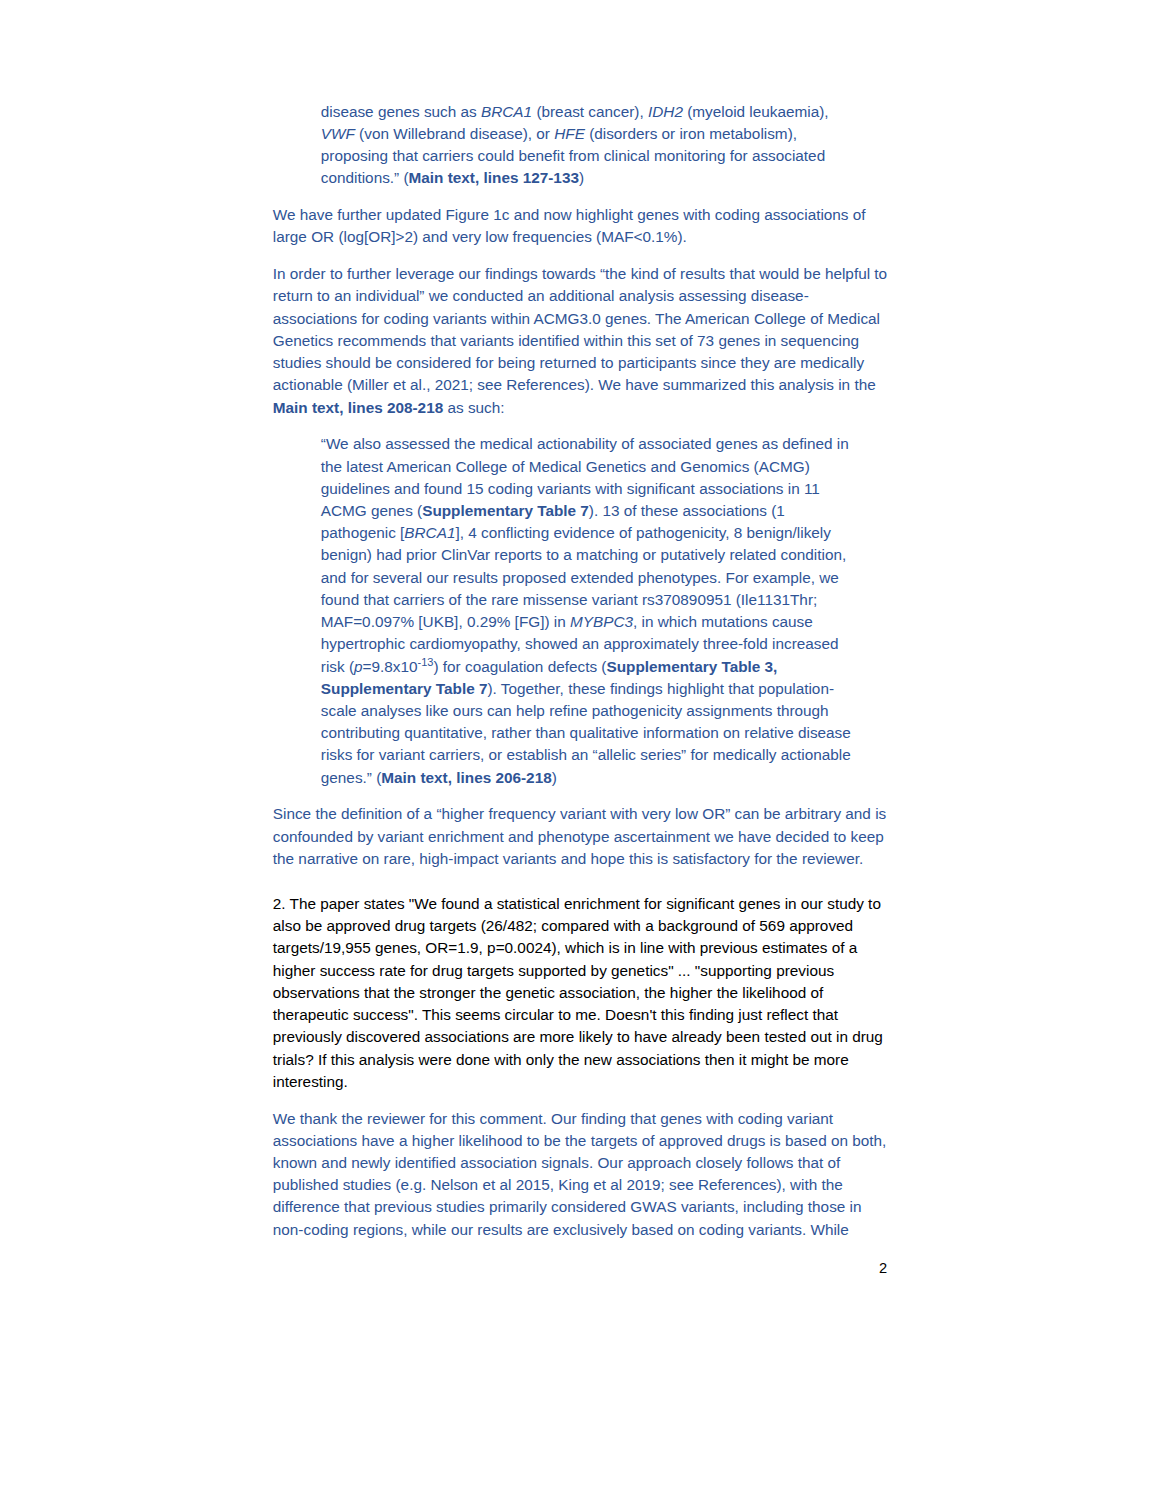disease genes such as BRCA1 (breast cancer), IDH2 (myeloid leukaemia), VWF (von Willebrand disease), or HFE (disorders or iron metabolism), proposing that carriers could benefit from clinical monitoring for associated conditions.” (Main text, lines 127-133)
We have further updated Figure 1c and now highlight genes with coding associations of large OR (log[OR]>2) and very low frequencies (MAF<0.1%).
In order to further leverage our findings towards “the kind of results that would be helpful to return to an individual” we conducted an additional analysis assessing disease-associations for coding variants within ACMG3.0 genes. The American College of Medical Genetics recommends that variants identified within this set of 73 genes in sequencing studies should be considered for being returned to participants since they are medically actionable (Miller et al., 2021; see References). We have summarized this analysis in the Main text, lines 208-218 as such:
“We also assessed the medical actionability of associated genes as defined in the latest American College of Medical Genetics and Genomics (ACMG) guidelines and found 15 coding variants with significant associations in 11 ACMG genes (Supplementary Table 7). 13 of these associations (1 pathogenic [BRCA1], 4 conflicting evidence of pathogenicity, 8 benign/likely benign) had prior ClinVar reports to a matching or putatively related condition, and for several our results proposed extended phenotypes. For example, we found that carriers of the rare missense variant rs370890951 (Ile1131Thr; MAF=0.097% [UKB], 0.29% [FG]) in MYBPC3, in which mutations cause hypertrophic cardiomyopathy, showed an approximately three-fold increased risk (p=9.8x10-13) for coagulation defects (Supplementary Table 3, Supplementary Table 7). Together, these findings highlight that population-scale analyses like ours can help refine pathogenicity assignments through contributing quantitative, rather than qualitative information on relative disease risks for variant carriers, or establish an “allelic series” for medically actionable genes.” (Main text, lines 206-218)
Since the definition of a “higher frequency variant with very low OR” can be arbitrary and is confounded by variant enrichment and phenotype ascertainment we have decided to keep the narrative on rare, high-impact variants and hope this is satisfactory for the reviewer.
2. The paper states "We found a statistical enrichment for significant genes in our study to also be approved drug targets (26/482; compared with a background of 569 approved targets/19,955 genes, OR=1.9, p=0.0024), which is in line with previous estimates of a higher success rate for drug targets supported by genetics" ... "supporting previous observations that the stronger the genetic association, the higher the likelihood of therapeutic success". This seems circular to me. Doesn't this finding just reflect that previously discovered associations are more likely to have already been tested out in drug trials? If this analysis were done with only the new associations then it might be more interesting.
We thank the reviewer for this comment. Our finding that genes with coding variant associations have a higher likelihood to be the targets of approved drugs is based on both, known and newly identified association signals. Our approach closely follows that of published studies (e.g. Nelson et al 2015, King et al 2019; see References), with the difference that previous studies primarily considered GWAS variants, including those in non-coding regions, while our results are exclusively based on coding variants. While
2